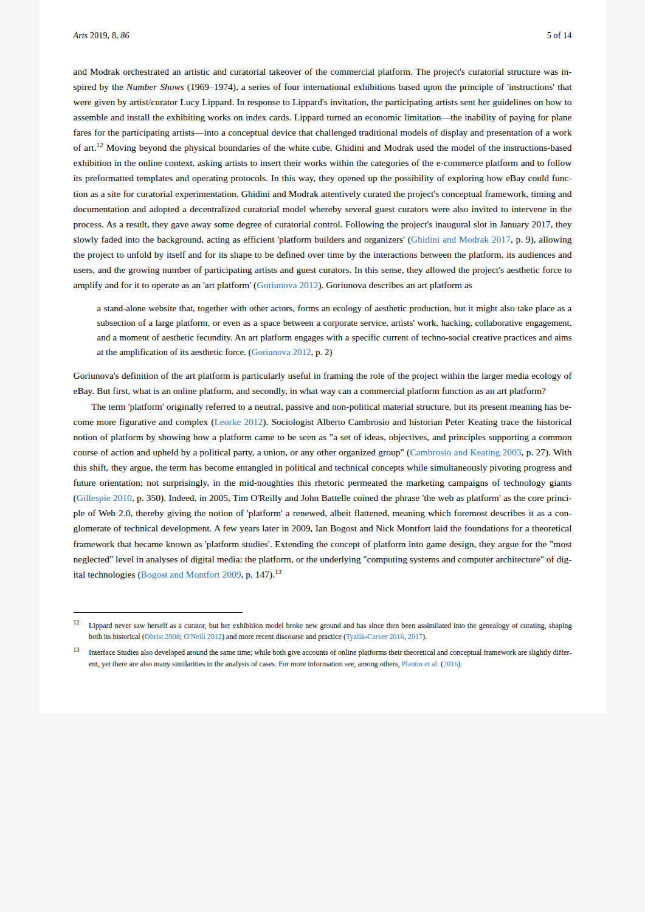Arts 2019, 8, 86 5 of 14
and Modrak orchestrated an artistic and curatorial takeover of the commercial platform. The project's curatorial structure was inspired by the Number Shows (1969–1974), a series of four international exhibitions based upon the principle of 'instructions' that were given by artist/curator Lucy Lippard. In response to Lippard's invitation, the participating artists sent her guidelines on how to assemble and install the exhibiting works on index cards. Lippard turned an economic limitation—the inability of paying for plane fares for the participating artists—into a conceptual device that challenged traditional models of display and presentation of a work of art.12 Moving beyond the physical boundaries of the white cube, Ghidini and Modrak used the model of the instructions-based exhibition in the online context, asking artists to insert their works within the categories of the e-commerce platform and to follow its preformatted templates and operating protocols. In this way, they opened up the possibility of exploring how eBay could function as a site for curatorial experimentation. Ghidini and Modrak attentively curated the project's conceptual framework, timing and documentation and adopted a decentralized curatorial model whereby several guest curators were also invited to intervene in the process. As a result, they gave away some degree of curatorial control. Following the project's inaugural slot in January 2017, they slowly faded into the background, acting as efficient 'platform builders and organizers' (Ghidini and Modrak 2017, p. 9), allowing the project to unfold by itself and for its shape to be defined over time by the interactions between the platform, its audiences and users, and the growing number of participating artists and guest curators. In this sense, they allowed the project's aesthetic force to amplify and for it to operate as an 'art platform' (Goriunova 2012). Goriunova describes an art platform as
a stand-alone website that, together with other actors, forms an ecology of aesthetic production, but it might also take place as a subsection of a large platform, or even as a space between a corporate service, artists' work, hacking, collaborative engagement, and a moment of aesthetic fecundity. An art platform engages with a specific current of techno-social creative practices and aims at the amplification of its aesthetic force. (Goriunova 2012, p. 2)
Goriunova's definition of the art platform is particularly useful in framing the role of the project within the larger media ecology of eBay. But first, what is an online platform, and secondly, in what way can a commercial platform function as an art platform?
The term 'platform' originally referred to a neutral, passive and non-political material structure, but its present meaning has become more figurative and complex (Leorke 2012). Sociologist Alberto Cambrosio and historian Peter Keating trace the historical notion of platform by showing how a platform came to be seen as "a set of ideas, objectives, and principles supporting a common course of action and upheld by a political party, a union, or any other organized group" (Cambrosio and Keating 2003, p. 27). With this shift, they argue, the term has become entangled in political and technical concepts while simultaneously pivoting progress and future orientation; not surprisingly, in the mid-noughties this rhetoric permeated the marketing campaigns of technology giants (Gillespie 2010, p. 350). Indeed, in 2005, Tim O'Reilly and John Battelle coined the phrase 'the web as platform' as the core principle of Web 2.0, thereby giving the notion of 'platform' a renewed, albeit flattened, meaning which foremost describes it as a conglomerate of technical development. A few years later in 2009, Ian Bogost and Nick Montfort laid the foundations for a theoretical framework that became known as 'platform studies'. Extending the concept of platform into game design, they argue for the "most neglected" level in analyses of digital media: the platform, or the underlying "computing systems and computer architecture" of digital technologies (Bogost and Montfort 2009, p. 147).13
Lippard never saw herself as a curator, but her exhibition model broke new ground and has since then been assimilated into the genealogy of curating, shaping both its historical (Obrist 2008; O'Neill 2012) and more recent discourse and practice (Tyzlik-Carver 2016, 2017).
Interface Studies also developed around the same time; while both give accounts of online platforms their theoretical and conceptual framework are slightly different, yet there are also many similarities in the analysis of cases. For more information see, among others, Plantin et al. (2016).